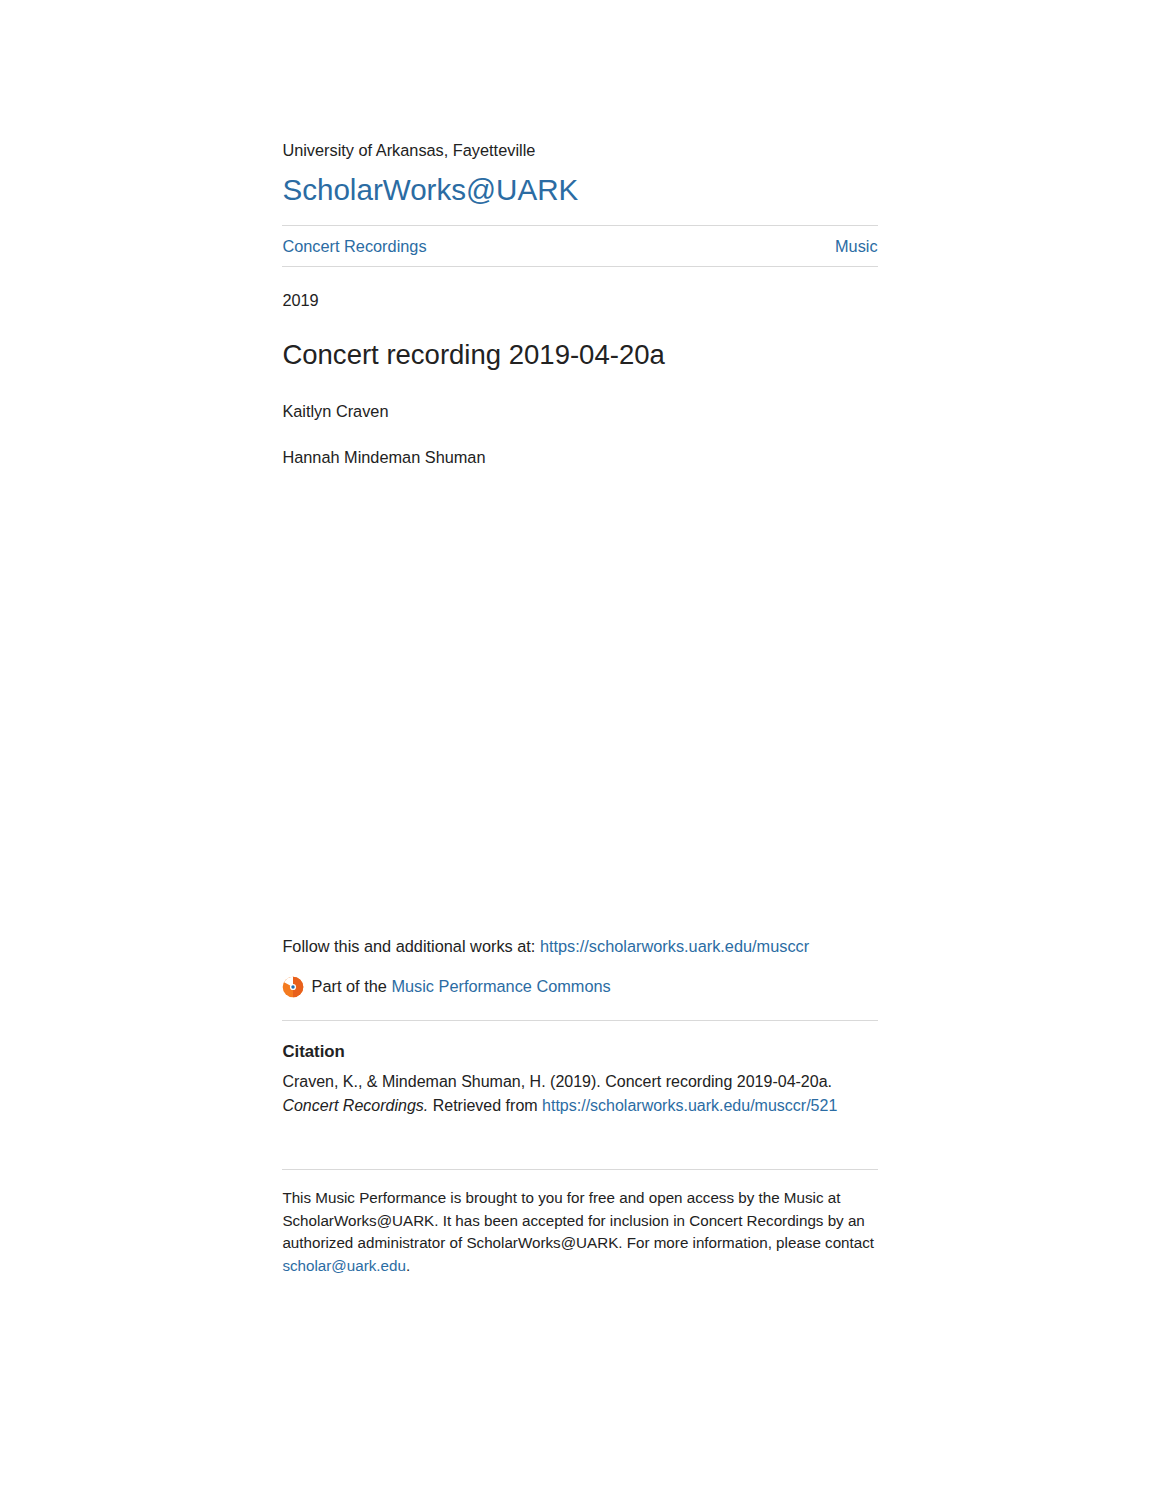University of Arkansas, Fayetteville
ScholarWorks@UARK
Concert Recordings Music
2019
Concert recording 2019-04-20a
Kaitlyn Craven
Hannah Mindeman Shuman
Follow this and additional works at: https://scholarworks.uark.edu/musccr
Part of the Music Performance Commons
Citation
Craven, K., & Mindeman Shuman, H. (2019). Concert recording 2019-04-20a. Concert Recordings. Retrieved from https://scholarworks.uark.edu/musccr/521
This Music Performance is brought to you for free and open access by the Music at ScholarWorks@UARK. It has been accepted for inclusion in Concert Recordings by an authorized administrator of ScholarWorks@UARK. For more information, please contact scholar@uark.edu.